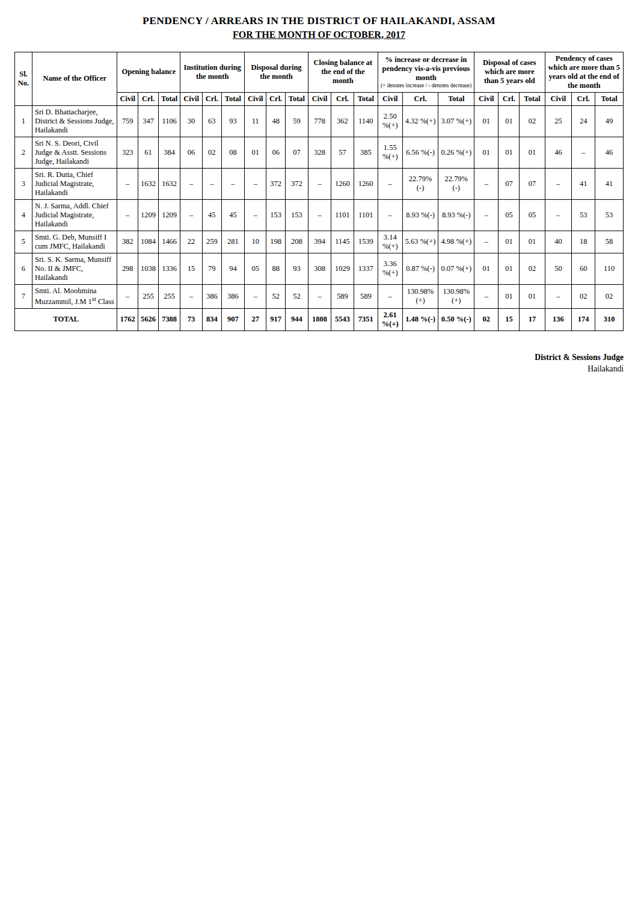Pendency / Arrears in the District of Hailakandi, Assam
For the Month of October, 2017
| Sl. No. | Name of the Officer | Opening balance | Institution during the month | Disposal during the month | Closing balance at the end of the month | % increase or decrease in pendency vis-a-vis previous month (+ denotes increase / - denotes decrease) | Disposal of cases which are more than 5 years old | Pendency of cases which are more than 5 years old at the end of the month |
| --- | --- | --- | --- | --- | --- | --- | --- | --- |
| Civil | Crl. | Total | Civil | Crl. | Total | Civil | Crl. | Total | Civil | Crl. | Total | Civil | Crl. | Total | Civil | Crl. | Total | Civil | Crl. | Total |
| 1 | Sri D. Bhattacharjee, District & Sessions Judge, Hailakandi | 759 | 347 | 1106 | 30 | 63 | 93 | 11 | 48 | 59 | 778 | 362 | 1140 | 2.50 %(+) | 4.32 %(+) | 3.07 %(+) | 01 | 01 | 02 | 25 | 24 | 49 |
| 2 | Sri N. S. Deori, Civil Judge & Asstt. Sessions Judge, Hailakandi | 323 | 61 | 384 | 06 | 02 | 08 | 01 | 06 | 07 | 328 | 57 | 385 | 1.55 %(+) | 6.56 %(-) | 0.26 %(+) | 01 | 01 | 01 | 46 | – | 46 |
| 3 | Sri. R. Dutta, Chief Judicial Magistrate, Hailakandi | – | 1632 | 1632 | – | – | – | – | 372 | 372 | – | 1260 | 1260 | – | 22.79% (-) | 22.79% (-) | – | 07 | 07 | – | 41 | 41 |
| 4 | N. J. Sarma, Addl. Chief Judicial Magistrate, Hailakandi | – | 1209 | 1209 | – | 45 | 45 | – | 153 | 153 | – | 1101 | 1101 | – | 8.93 %(-) | 8.93 %(-) | – | 05 | 05 | – | 53 | 53 |
| 5 | Smti. G. Deb, Munsiff I cum JMFC, Hailakandi | 382 | 1084 | 1466 | 22 | 259 | 281 | 10 | 198 | 208 | 394 | 1145 | 1539 | 3.14 %(+) | 5.63 %(+) | 4.98 %(+) | – | 01 | 01 | 40 | 18 | 58 |
| 6 | Sri. S. K. Sarma, Munsiff No. II & JMFC, Hailakandi | 298 | 1038 | 1336 | 15 | 79 | 94 | 05 | 88 | 93 | 308 | 1029 | 1337 | 3.36 %(+) | 0.87 %(-) | 0.07 %(+) | 01 | 01 | 02 | 50 | 60 | 110 |
| 7 | Smti. Al. Moohmina Muzzammil, J.M 1 st Class | – | 255 | 255 | – | 386 | 386 | – | 52 | 52 | – | 589 | 589 | – | 130.98% (+) | 130.98% (+) | – | 01 | 01 | – | 02 | 02 |
| TOTAL | 1762 | 5626 | 7388 | 73 | 834 | 907 | 27 | 917 | 944 | 1808 | 5543 | 7351 | 2.61 %(+) | 1.48 %(-) | 0.50 %(-) | 02 | 15 | 17 | 136 | 174 | 310 |
District & Sessions Judge Hailakandi